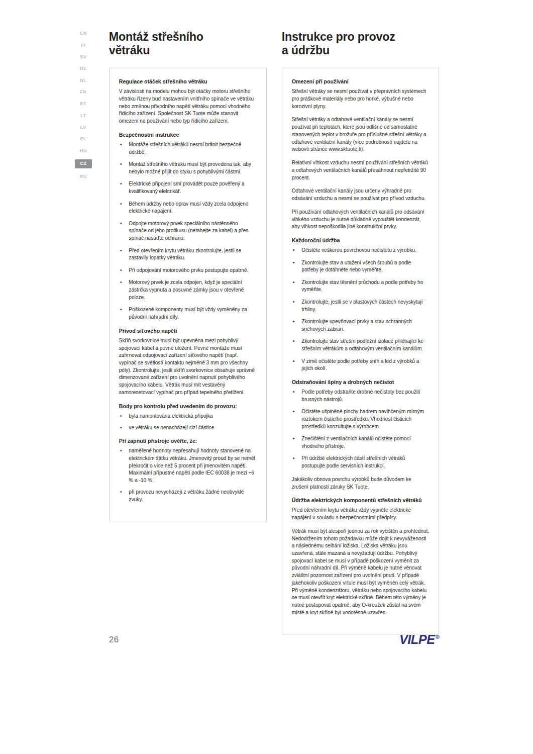EN FI SV DE NL FR ET LT LV PL HU CZ RU
Montáž střešního
větráku
Regulace otáček střešního větráku
V závislosti na modelu mohou být otáčky motoru střešního větráku řízeny buď nastavením vnitřního spínače ve větráku nebo změnou přivodního napětí větráku pomocí vhodného řídicího zařízení. Společnost SK Tuote může stanovit omezení na používání nebo typ řídicího zařízení.
Bezpečnostní instrukce
Montáže střešních větráků nesmí bránit bezpečné údržbě.
Montáž střešního větráku musí být provedena tak, aby nebylo možné přijít do styku s pohyblivými částmi.
Elektrické připojení smí provádět pouze pověřený a kvalifikovaný elektrikář.
Během údržby nebo oprav musí vždy zcela odpojeno elektrické napájení.
Odpojte motorový prvek speciálního nástěnného spínače od jeho protikusu (netahejte za kabel) a přes spínač nasaďte ochranu.
Před otevřením krytu větráku zkontrolujte, jestli se zastavily lopatky větráku.
Při odpojování motorového prvku postupujte opatrně.
Motorový prvek je zcela odpojen, když je speciální zástrčka vypnuta a posuvné zámky jsou v otevřené poloze.
Poškozené komponenty musí být vždy vyměněny za původní náhradní díly.
Přívod síťového napětí
Skříň svorkovnice musí být upevněna mezi pohyblivý spojovací kabel a pevné uložení. Pevné montáže musí zahrnovat odpojovací zařízení síťového napětí (např. vypínač se světlostí kontaktu nejméně 3 mm pro všechny póly). Zkontrolujte, jestli skříň svorkovnice obsahuje správně dimenzované zařízení pro uvolnění napnutí pohyblivého spojovacího kabelu. Větrák musí mít vestavěný samoresetovací vypínač pro případ tepelného přetížení.
Body pro kontrolu před uvedením do provozu:
byla namontována elektrická přípojka
ve větráku se nenacházejí cizí částice
Při zapnutí přístroje ověřte, že:
naměřené hodnoty nepřesahují hodnoty stanovené na elektrickém štítku větráku. Jmenovitý proud by se neměl překročit o více než 5 procent při jmenovitém napětí. Maximální přípustné napětí podle IEC 60038 je mezi +6 % a -10 %.
při provozu nevycházejí z větráku žádné neobvyklé zvuky.
Instrukce pro provoz
a údržbu
Omezení při používání
Střešní větráky se nesmí používat v přepravních systémech pro práškové materiály nebo pro horké, výbušné nebo korozivní plyny.
Střešní větráky a odtahové ventilační kanály se nesmí používat při teplotách, které jsou odlišné od samostatně stanovených teplot v brožuře pro příslušné střešní větráky a odtahové ventilační kanály (více podrobností najdete na webové stránce www.sktuote.fi).
Relativní vlhkost vzduchu nesmí používání střešních větráků a odtahových ventilačních kanálů přesáhnout nepřetržitě 90 procent.
Odtahové ventilační kanály jsou určeny výhradně pro odsávání vzduchu a nesmí se používat pro přívod vzduchu.
Při používání odtahových ventilačních kanálů pro odsávání vlhkého vzduchu je nutné důkladně vypouštět kondenzát, aby vlhkost nepoškodila jiné konstrukční prvky.
Každoroční údržba
Očistěte veškerou povrchovou nečistotu z výrobku.
Zkontrolujte stav a utažení všech šroubů a podle potřeby je dotáhněte nebo vyměňte.
Zkontrolujte stav těsnění průchodu a podle potřeby ho vyměňte.
Zkontrolujte, jestli se v plastových částech nevyskytují trhliny.
Zkontrolujte upevňovací prvky a stav ochranných sněhových zábran.
Zkontrolujte stav střešní podložní izolace přiléhající ke střešním větrákům a odtahovým ventilačním kanálům.
V zimě očistěte podle potřeby sníh a led z výrobků a jejich okolí.
Odstraňování špíny a drobných nečistot
Podle potřeby odstraňte drobné nečistoty bez použití brusných nástrojů.
Očistěte ušpiněné plochy hadrem navlhčeným mírným roztokem čisticího prostředku. Vhodnost čisticích prostředků konzultujte s výrobcem.
Znečištění z ventilačních kanálů očistěte pomocí vhodného přístroje.
Při údržbě elektrických částí střešních větráků postupujte podle servisních instrukcí.
Jakákoliv obnova povrchu výrobků bude důvodem ke zrušení platnosti záruky SK Tuote.
Údržba elektrických komponentů střešních větráků
Před otevřením krytu větráku vždy vypněte elektrické napájení v souladu s bezpečnostními předpisy.
Větrák musí být alespoň jednou za rok vyčištěn a prohlédnut. Nedodržením tohoto požadavku může dojít k nevyváženosti a následnému selhání ložiska. Ložiska větráku jsou uzavřená, stále mazaná a nevyžadují údržbu. Pohyblivý spojovací kabel se musí v případě poškození vyměnit za původní náhradní díl. Při výměně kabelu je nutné věnovat zvláštní pozornost zařízení pro uvolnění pnutí. V případě jakéhokoliv poškození vrtule musí být vyměněn celý větrák. Při výměně kondenzátoru, větráku nebo spojovacího kabelu se musí otevřít kryt elektrické skříně. Během této výměny je nutné postupovat opatrně, aby O-kroužek zůstal na svém místě a kryt skříně byl vodotěsně uzavřen.
26
VILPE®